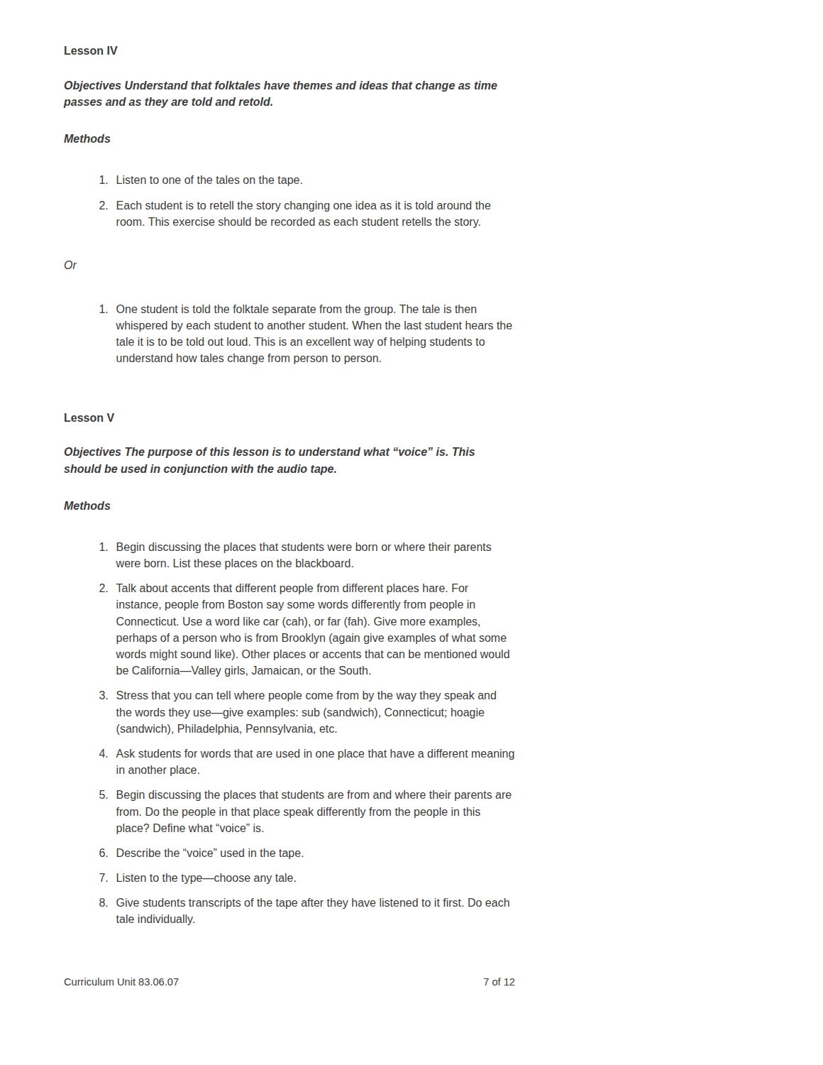Lesson IV
Objectives Understand that folktales have themes and ideas that change as time passes and as they are told and retold.
Methods
Listen to one of the tales on the tape.
Each student is to retell the story changing one idea as it is told around the room. This exercise should be recorded as each student retells the story.
Or
One student is told the folktale separate from the group. The tale is then whispered by each student to another student. When the last student hears the tale it is to be told out loud. This is an excellent way of helping students to understand how tales change from person to person.
Lesson V
Objectives The purpose of this lesson is to understand what “voice” is. This should be used in conjunction with the audio tape.
Methods
Begin discussing the places that students were born or where their parents were born. List these places on the blackboard.
Talk about accents that different people from different places hare. For instance, people from Boston say some words differently from people in Connecticut. Use a word like car (cah), or far (fah). Give more examples, perhaps of a person who is from Brooklyn (again give examples of what some words might sound like). Other places or accents that can be mentioned would be California—Valley girls, Jamaican, or the South.
Stress that you can tell where people come from by the way they speak and the words they use—give examples: sub (sandwich), Connecticut; hoagie (sandwich), Philadelphia, Pennsylvania, etc.
Ask students for words that are used in one place that have a different meaning in another place.
Begin discussing the places that students are from and where their parents are from. Do the people in that place speak differently from the people in this place? Define what “voice” is.
Describe the “voice” used in the tape.
Listen to the type—choose any tale.
Give students transcripts of the tape after they have listened to it first. Do each tale individually.
Curriculum Unit 83.06.07 7 of 12